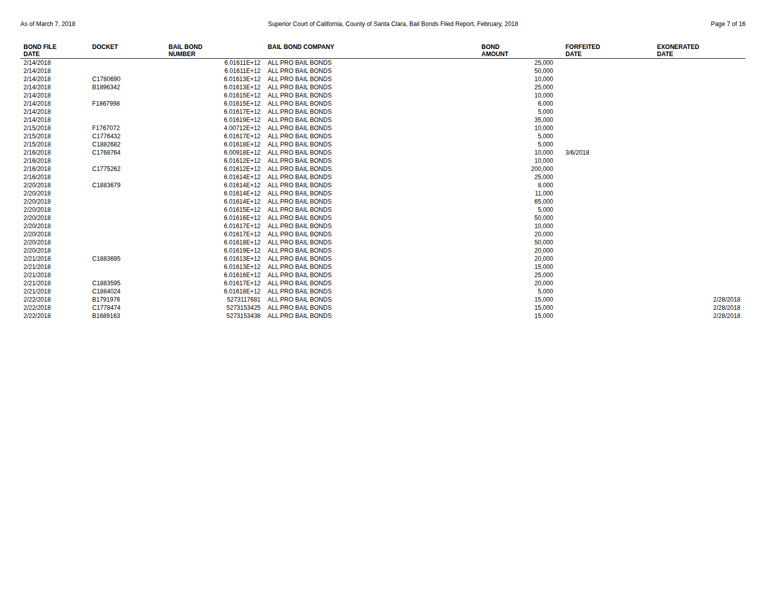As of March 7, 2018
Superior Court of California, County of Santa Clara, Bail Bonds Filed Report, February, 2018
Page 7 of 16
| BOND FILE DATE | DOCKET | BAIL BOND NUMBER | BAIL BOND COMPANY | BOND AMOUNT | FORFEITED DATE | EXONERATED DATE |
| --- | --- | --- | --- | --- | --- | --- |
| 2/14/2018 | | 6.01611E+12 | ALL PRO BAIL BONDS | 25,000 | | |
| 2/14/2018 | | 6.01611E+12 | ALL PRO BAIL BONDS | 50,000 | | |
| 2/14/2018 | C1780690 | 6.01613E+12 | ALL PRO BAIL BONDS | 10,000 | | |
| 2/14/2018 | B1896342 | 6.01613E+12 | ALL PRO BAIL BONDS | 25,000 | | |
| 2/14/2018 | | 6.01615E+12 | ALL PRO BAIL BONDS | 10,000 | | |
| 2/14/2018 | F1867998 | 6.01615E+12 | ALL PRO BAIL BONDS | 6,000 | | |
| 2/14/2018 | | 6.01617E+12 | ALL PRO BAIL BONDS | 5,000 | | |
| 2/14/2018 | | 6.01619E+12 | ALL PRO BAIL BONDS | 35,000 | | |
| 2/15/2018 | F1767072 | 4.00712E+12 | ALL PRO BAIL BONDS | 10,000 | | |
| 2/15/2018 | C1776432 | 6.01617E+12 | ALL PRO BAIL BONDS | 5,000 | | |
| 2/15/2018 | C1882682 | 6.01618E+12 | ALL PRO BAIL BONDS | 5,000 | | |
| 2/16/2018 | C1768764 | 6.00918E+12 | ALL PRO BAIL BONDS | 10,000 | 3/6/2018 | |
| 2/16/2018 | | 6.01612E+12 | ALL PRO BAIL BONDS | 10,000 | | |
| 2/16/2018 | C1775262 | 6.01612E+12 | ALL PRO BAIL BONDS | 200,000 | | |
| 2/16/2018 | | 6.01614E+12 | ALL PRO BAIL BONDS | 25,000 | | |
| 2/20/2018 | C1883679 | 6.01614E+12 | ALL PRO BAIL BONDS | 8,000 | | |
| 2/20/2018 | | 6.01614E+12 | ALL PRO BAIL BONDS | 11,000 | | |
| 2/20/2018 | | 6.01614E+12 | ALL PRO BAIL BONDS | 65,000 | | |
| 2/20/2018 | | 6.01615E+12 | ALL PRO BAIL BONDS | 5,000 | | |
| 2/20/2018 | | 6.01616E+12 | ALL PRO BAIL BONDS | 50,000 | | |
| 2/20/2018 | | 6.01617E+12 | ALL PRO BAIL BONDS | 10,000 | | |
| 2/20/2018 | | 6.01617E+12 | ALL PRO BAIL BONDS | 20,000 | | |
| 2/20/2018 | | 6.01618E+12 | ALL PRO BAIL BONDS | 50,000 | | |
| 2/20/2018 | | 6.01619E+12 | ALL PRO BAIL BONDS | 20,000 | | |
| 2/21/2018 | C1883695 | 6.01613E+12 | ALL PRO BAIL BONDS | 20,000 | | |
| 2/21/2018 | | 6.01613E+12 | ALL PRO BAIL BONDS | 15,000 | | |
| 2/21/2018 | | 6.01616E+12 | ALL PRO BAIL BONDS | 25,000 | | |
| 2/21/2018 | C1883595 | 6.01617E+12 | ALL PRO BAIL BONDS | 20,000 | | |
| 2/21/2018 | C1884024 | 6.01618E+12 | ALL PRO BAIL BONDS | 5,000 | | |
| 2/22/2018 | B1791976 | 5273117681 | ALL PRO BAIL BONDS | 15,000 | | 2/28/2018 |
| 2/22/2018 | C1778474 | 5273153425 | ALL PRO BAIL BONDS | 15,000 | | 2/28/2018 |
| 2/22/2018 | B1689163 | 5273153438 | ALL PRO BAIL BONDS | 15,000 | | 2/28/2018 |